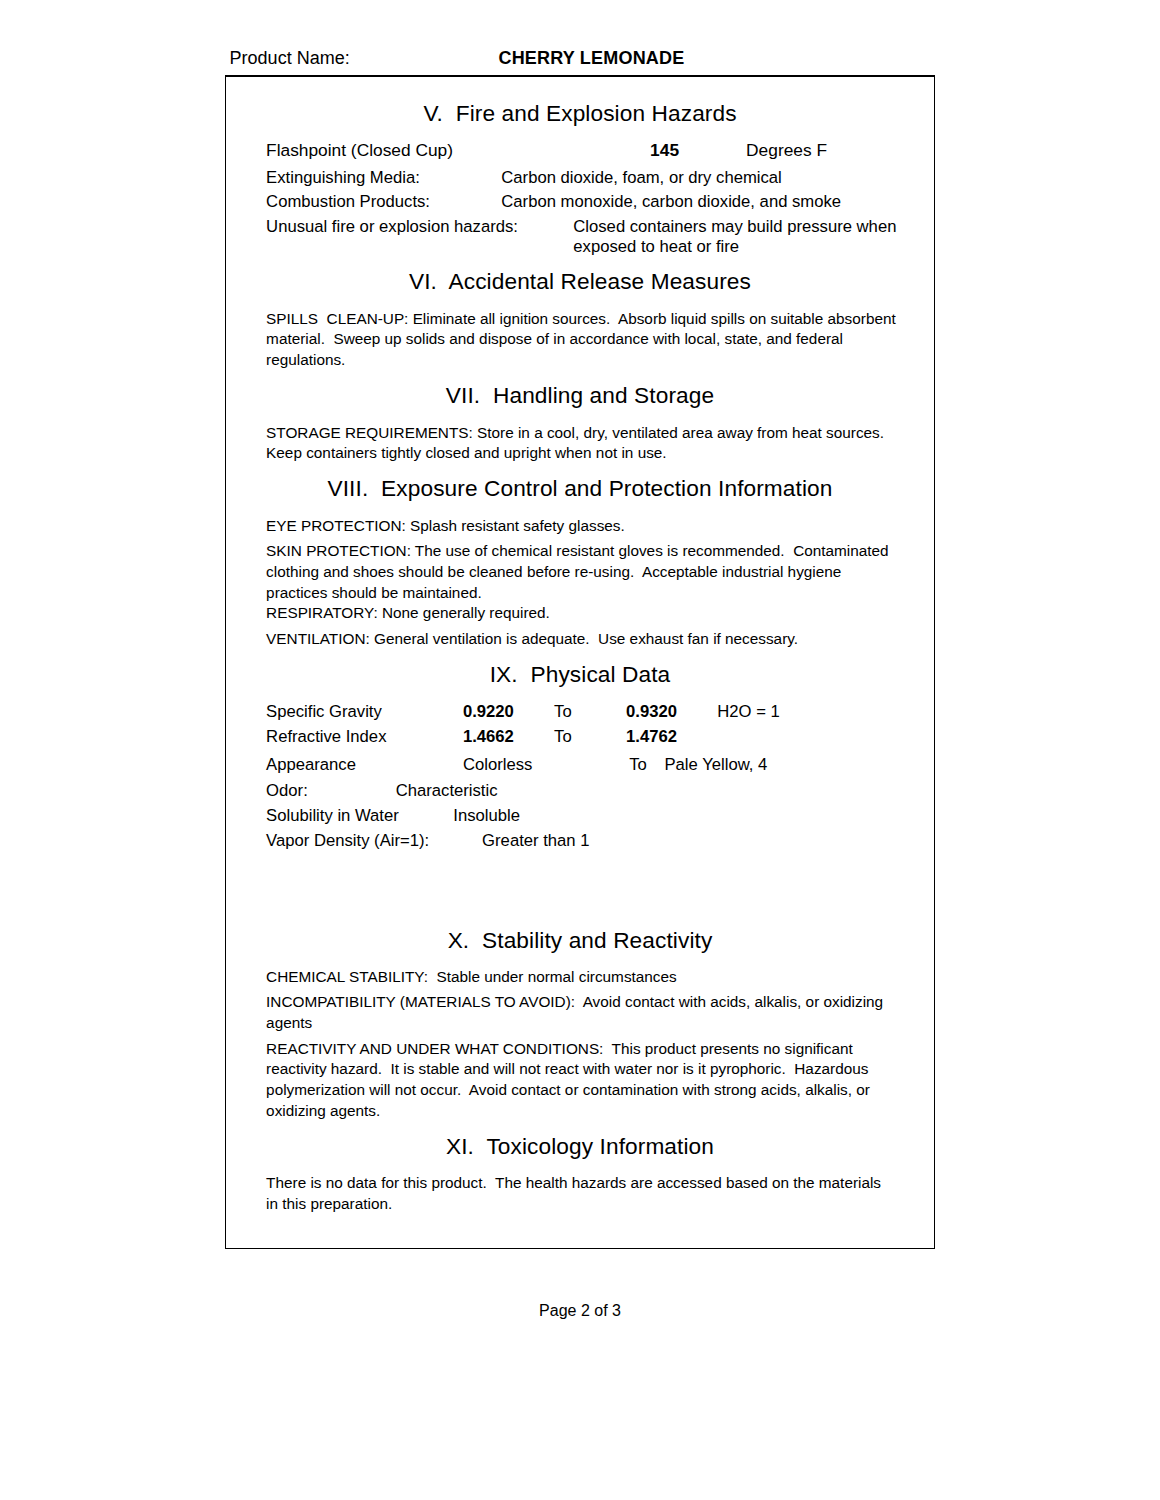Product Name: CHERRY LEMONADE
V. Fire and Explosion Hazards
Flashpoint (Closed Cup)
145
Degrees F
Extinguishing Media:
Carbon dioxide, foam, or dry chemical
Combustion Products:
Carbon monoxide, carbon dioxide, and smoke
Unusual fire or explosion hazards:
Closed containers may build pressure when exposed to heat or fire
VI. Accidental Release Measures
SPILLS CLEAN-UP: Eliminate all ignition sources. Absorb liquid spills on suitable absorbent material. Sweep up solids and dispose of in accordance with local, state, and federal regulations.
VII. Handling and Storage
STORAGE REQUIREMENTS: Store in a cool, dry, ventilated area away from heat sources. Keep containers tightly closed and upright when not in use.
VIII. Exposure Control and Protection Information
EYE PROTECTION: Splash resistant safety glasses.
SKIN PROTECTION: The use of chemical resistant gloves is recommended. Contaminated clothing and shoes should be cleaned before re-using. Acceptable industrial hygiene practices should be maintained.
RESPIRATORY: None generally required.
VENTILATION: General ventilation is adequate. Use exhaust fan if necessary.
IX. Physical Data
Specific Gravity
0.9220
To
0.9320
H2O = 1
Refractive Index
1.4662
To
1.4762
Appearance
Colorless
To
Pale Yellow, 4
Odor:
Characteristic
Solubility in Water
Insoluble
Vapor Density (Air=1):
Greater than 1
X. Stability and Reactivity
CHEMICAL STABILITY: Stable under normal circumstances
INCOMPATIBILITY (MATERIALS TO AVOID): Avoid contact with acids, alkalis, or oxidizing agents
REACTIVITY AND UNDER WHAT CONDITIONS: This product presents no significant reactivity hazard. It is stable and will not react with water nor is it pyrophoric. Hazardous polymerization will not occur. Avoid contact or contamination with strong acids, alkalis, or oxidizing agents.
XI. Toxicology Information
There is no data for this product. The health hazards are accessed based on the materials in this preparation.
Page 2 of 3